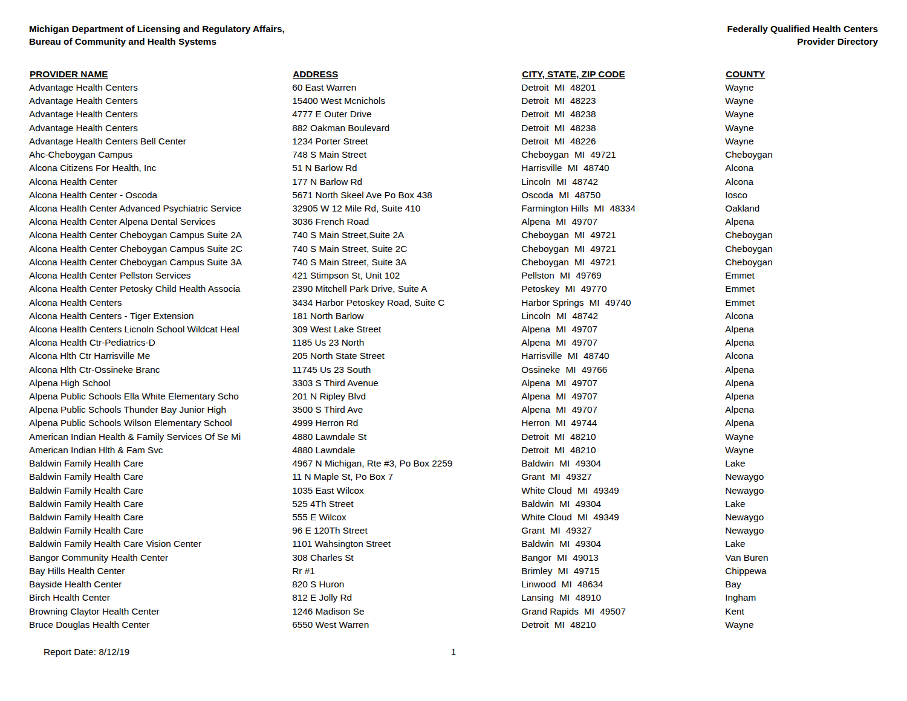Michigan Department of Licensing and Regulatory Affairs,
Bureau of Community and Health Systems
Federally Qualified Health Centers
Provider Directory
| PROVIDER NAME | ADDRESS | CITY, STATE, ZIP CODE | COUNTY |
| --- | --- | --- | --- |
| Advantage Health Centers | 60 East Warren | Detroit MI 48201 | Wayne |
| Advantage Health Centers | 15400 West Mcnichols | Detroit MI 48223 | Wayne |
| Advantage Health Centers | 4777 E Outer Drive | Detroit MI 48238 | Wayne |
| Advantage Health Centers | 882 Oakman Boulevard | Detroit MI 48238 | Wayne |
| Advantage Health Centers Bell Center | 1234 Porter Street | Detroit MI 48226 | Wayne |
| Ahc-Cheboygan Campus | 748 S Main Street | Cheboygan MI 49721 | Cheboygan |
| Alcona Citizens For Health, Inc | 51 N Barlow Rd | Harrisville MI 48740 | Alcona |
| Alcona Health Center | 177 N Barlow Rd | Lincoln MI 48742 | Alcona |
| Alcona Health Center - Oscoda | 5671 North Skeel Ave Po Box 438 | Oscoda MI 48750 | Iosco |
| Alcona Health Center Advanced Psychiatric Service | 32905 W 12 Mile Rd, Suite 410 | Farmington Hills MI 48334 | Oakland |
| Alcona Health Center Alpena Dental Services | 3036 French Road | Alpena MI 49707 | Alpena |
| Alcona Health Center Cheboygan Campus Suite 2A | 740 S Main Street,Suite 2A | Cheboygan MI 49721 | Cheboygan |
| Alcona Health Center Cheboygan Campus Suite 2C | 740 S Main Street, Suite 2C | Cheboygan MI 49721 | Cheboygan |
| Alcona Health Center Cheboygan Campus Suite 3A | 740 S Main Street, Suite 3A | Cheboygan MI 49721 | Cheboygan |
| Alcona Health Center Pellston Services | 421 Stimpson St, Unit 102 | Pellston MI 49769 | Emmet |
| Alcona Health Center Petosky Child Health Associa | 2390 Mitchell Park Drive, Suite A | Petoskey MI 49770 | Emmet |
| Alcona Health Centers | 3434 Harbor Petoskey Road, Suite C | Harbor Springs MI 49740 | Emmet |
| Alcona Health Centers - Tiger Extension | 181 North Barlow | Lincoln MI 48742 | Alcona |
| Alcona Health Centers Licnoln School Wildcat Heal | 309 West Lake Street | Alpena MI 49707 | Alpena |
| Alcona Health Ctr-Pediatrics-D | 1185 Us 23 North | Alpena MI 49707 | Alpena |
| Alcona Hlth Ctr Harrisville Me | 205 North State Street | Harrisville MI 48740 | Alcona |
| Alcona Hlth Ctr-Ossineke Branc | 11745 Us 23 South | Ossineke MI 49766 | Alpena |
| Alpena High School | 3303 S Third Avenue | Alpena MI 49707 | Alpena |
| Alpena Public Schools Ella White Elementary Scho | 201 N Ripley Blvd | Alpena MI 49707 | Alpena |
| Alpena Public Schools Thunder Bay Junior High | 3500 S Third Ave | Alpena MI 49707 | Alpena |
| Alpena Public Schools Wilson Elementary School | 4999 Herron Rd | Herron MI 49744 | Alpena |
| American Indian Health & Family Services Of Se Mi | 4880 Lawndale St | Detroit MI 48210 | Wayne |
| American Indian Hlth & Fam Svc | 4880 Lawndale | Detroit MI 48210 | Wayne |
| Baldwin Family Health Care | 4967 N Michigan, Rte #3, Po Box 2259 | Baldwin MI 49304 | Lake |
| Baldwin Family Health Care | 11 N Maple St, Po Box 7 | Grant MI 49327 | Newaygo |
| Baldwin Family Health Care | 1035 East Wilcox | White Cloud MI 49349 | Newaygo |
| Baldwin Family Health Care | 525 4Th Street | Baldwin MI 49304 | Lake |
| Baldwin Family Health Care | 555 E Wilcox | White Cloud MI 49349 | Newaygo |
| Baldwin Family Health Care | 96 E 120Th Street | Grant MI 49327 | Newaygo |
| Baldwin Family Health Care Vision Center | 1101 Wahsington Street | Baldwin MI 49304 | Lake |
| Bangor Community Health Center | 308 Charles St | Bangor MI 49013 | Van Buren |
| Bay Hills Health Center | Rr #1 | Brimley MI 49715 | Chippewa |
| Bayside Health Center | 820 S Huron | Linwood MI 48634 | Bay |
| Birch Health Center | 812 E Jolly Rd | Lansing MI 48910 | Ingham |
| Browning Claytor Health Center | 1246 Madison Se | Grand Rapids MI 49507 | Kent |
| Bruce Douglas Health Center | 6550 West Warren | Detroit MI 48210 | Wayne |
Report Date: 8/12/19 1